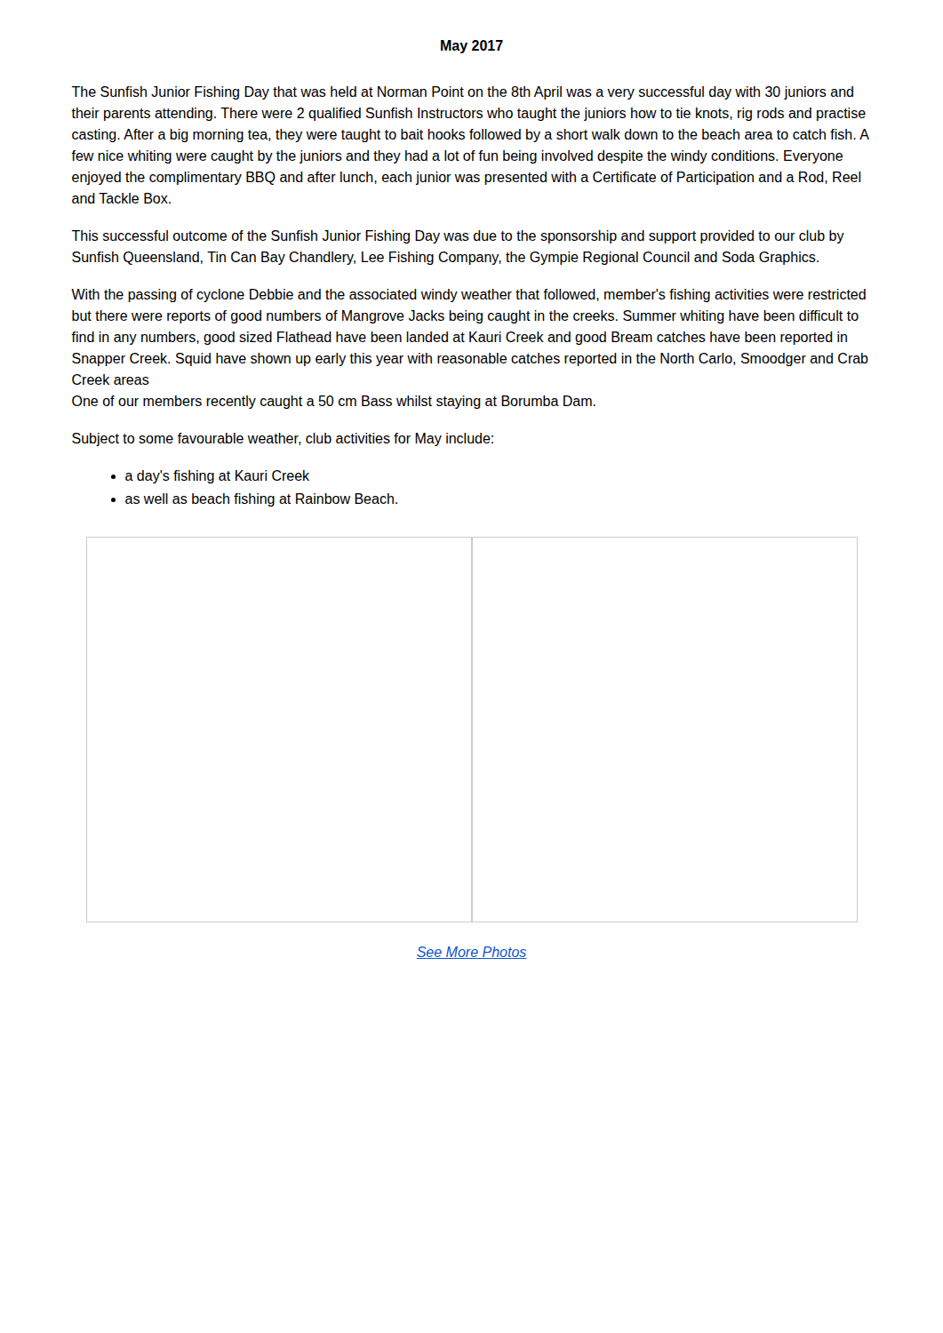May 2017
The Sunfish Junior Fishing Day that was held at Norman Point on the 8th April was a very successful day with 30 juniors and their parents attending. There were 2 qualified Sunfish Instructors who taught the juniors how to tie knots, rig rods and practise casting. After a big morning tea, they were taught to bait hooks followed by a short walk down to the beach area to catch fish. A few nice whiting were caught by the juniors and they had a lot of fun being involved despite the windy conditions. Everyone enjoyed the complimentary BBQ and after lunch, each junior was presented with a Certificate of Participation and a Rod, Reel and Tackle Box.
This successful outcome of the Sunfish Junior Fishing Day was due to the sponsorship and support provided to our club by Sunfish Queensland, Tin Can Bay Chandlery, Lee Fishing Company, the Gympie Regional Council and Soda Graphics.
With the passing of cyclone Debbie and the associated windy weather that followed, member's fishing activities were restricted but there were reports of good numbers of Mangrove Jacks being caught in the creeks. Summer whiting have been difficult to find in any numbers, good sized Flathead have been landed at Kauri Creek and good Bream catches have been reported in Snapper Creek. Squid have shown up early this year with reasonable catches reported in the North Carlo, Smoodger and Crab Creek areas
One of our members recently caught a 50 cm Bass whilst staying at Borumba Dam.
Subject to some favourable weather, club activities for May include:
a day's fishing at Kauri Creek
as well as beach fishing at Rainbow Beach.
See More Photos